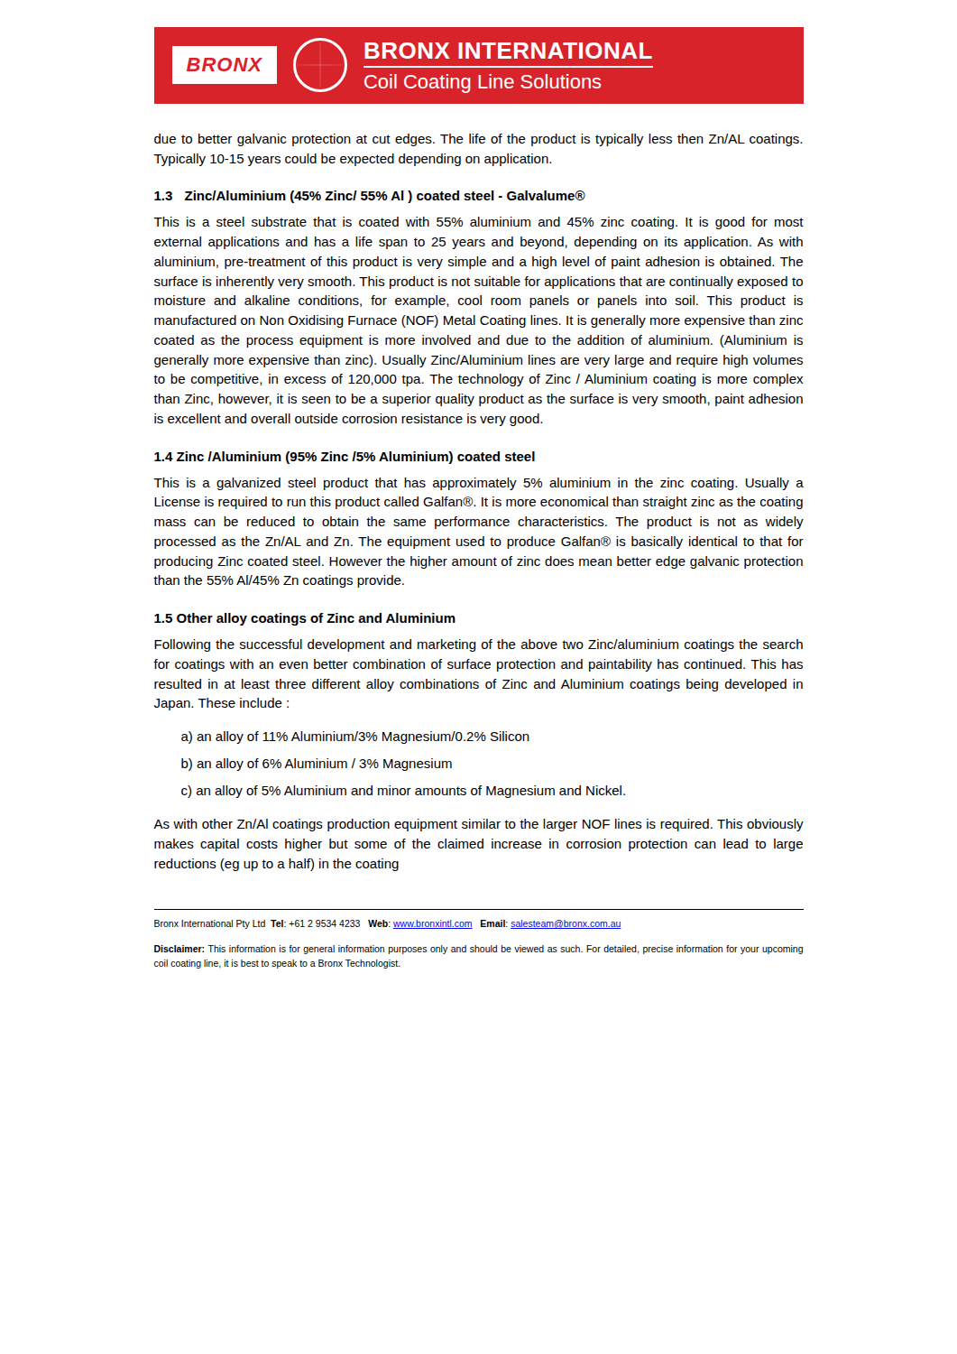BRONX
BRONX INTERNATIONAL
Coil Coating Line Solutions
due to better galvanic protection at cut edges. The life of the product is typically less then Zn/AL coatings. Typically 10-15 years could be expected depending on application.
1.3 Zinc/Aluminium (45% Zinc/ 55% Al ) coated steel - Galvalume®
This is a steel substrate that is coated with 55% aluminium and 45% zinc coating. It is good for most external applications and has a life span to 25 years and beyond, depending on its application. As with aluminium, pre-treatment of this product is very simple and a high level of paint adhesion is obtained. The surface is inherently very smooth. This product is not suitable for applications that are continually exposed to moisture and alkaline conditions, for example, cool room panels or panels into soil. This product is manufactured on Non Oxidising Furnace (NOF) Metal Coating lines. It is generally more expensive than zinc coated as the process equipment is more involved and due to the addition of aluminium. (Aluminium is generally more expensive than zinc). Usually Zinc/Aluminium lines are very large and require high volumes to be competitive, in excess of 120,000 tpa. The technology of Zinc / Aluminium coating is more complex than Zinc, however, it is seen to be a superior quality product as the surface is very smooth, paint adhesion is excellent and overall outside corrosion resistance is very good.
1.4 Zinc /Aluminium (95% Zinc /5% Aluminium) coated steel
This is a galvanized steel product that has approximately 5% aluminium in the zinc coating. Usually a License is required to run this product called Galfan®. It is more economical than straight zinc as the coating mass can be reduced to obtain the same performance characteristics. The product is not as widely processed as the Zn/AL and Zn. The equipment used to produce Galfan® is basically identical to that for producing Zinc coated steel. However the higher amount of zinc does mean better edge galvanic protection than the 55% Al/45% Zn coatings provide.
1.5 Other alloy coatings of Zinc and Aluminium
Following the successful development and marketing of the above two Zinc/aluminium coatings the search for coatings with an even better combination of surface protection and paintability has continued. This has resulted in at least three different alloy combinations of Zinc and Aluminium coatings being developed in Japan. These include :
a) an alloy of 11% Aluminium/3% Magnesium/0.2% Silicon
b) an alloy of 6% Aluminium / 3% Magnesium
c) an alloy of 5% Aluminium and minor amounts of Magnesium and Nickel.
As with other Zn/Al coatings production equipment similar to the larger NOF lines is required. This obviously makes capital costs higher but some of the claimed increase in corrosion protection can lead to large reductions (eg up to a half) in the coating
Bronx International Pty Ltd Tel: +61 2 9534 4233 Web: www.bronxintl.com Email: salesteam@bronx.com.au
Disclaimer: This information is for general information purposes only and should be viewed as such. For detailed, precise information for your upcoming coil coating line, it is best to speak to a Bronx Technologist.